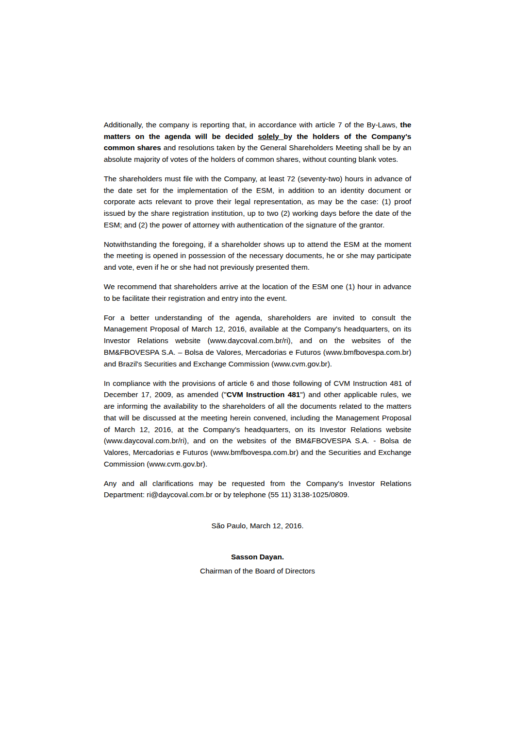Additionally, the company is reporting that, in accordance with article 7 of the By-Laws, the matters on the agenda will be decided solely by the holders of the Company's common shares and resolutions taken by the General Shareholders Meeting shall be by an absolute majority of votes of the holders of common shares, without counting blank votes.
The shareholders must file with the Company, at least 72 (seventy-two) hours in advance of the date set for the implementation of the ESM, in addition to an identity document or corporate acts relevant to prove their legal representation, as may be the case: (1) proof issued by the share registration institution, up to two (2) working days before the date of the ESM; and (2) the power of attorney with authentication of the signature of the grantor.
Notwithstanding the foregoing, if a shareholder shows up to attend the ESM at the moment the meeting is opened in possession of the necessary documents, he or she may participate and vote, even if he or she had not previously presented them.
We recommend that shareholders arrive at the location of the ESM one (1) hour in advance to be facilitate their registration and entry into the event.
For a better understanding of the agenda, shareholders are invited to consult the Management Proposal of March 12, 2016, available at the Company's headquarters, on its Investor Relations website (www.daycoval.com.br/ri), and on the websites of the BM&FBOVESPA S.A. – Bolsa de Valores, Mercadorias e Futuros (www.bmfbovespa.com.br) and Brazil's Securities and Exchange Commission (www.cvm.gov.br).
In compliance with the provisions of article 6 and those following of CVM Instruction 481 of December 17, 2009, as amended ("CVM Instruction 481") and other applicable rules, we are informing the availability to the shareholders of all the documents related to the matters that will be discussed at the meeting herein convened, including the Management Proposal of March 12, 2016, at the Company's headquarters, on its Investor Relations website (www.daycoval.com.br/ri), and on the websites of the BM&FBOVESPA S.A. - Bolsa de Valores, Mercadorias e Futuros (www.bmfbovespa.com.br) and the Securities and Exchange Commission (www.cvm.gov.br).
Any and all clarifications may be requested from the Company's Investor Relations Department: ri@daycoval.com.br or by telephone (55 11) 3138-1025/0809.
São Paulo, March 12, 2016.
Sasson Dayan.
Chairman of the Board of Directors